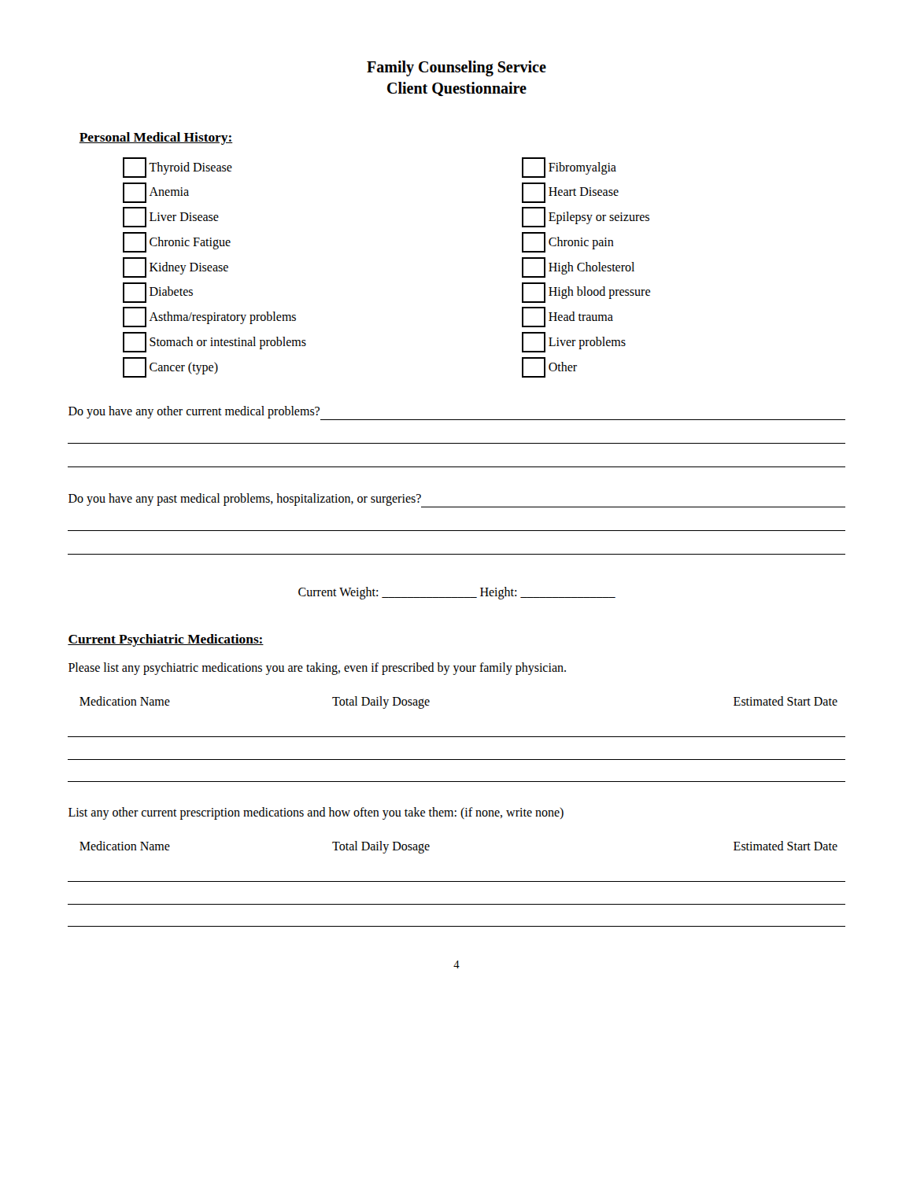Family Counseling Service
Client Questionnaire
Personal Medical History:
| | Thyroid Disease | | Fibromyalgia |
| | Anemia | | Heart Disease |
| | Liver Disease | | Epilepsy or seizures |
| | Chronic Fatigue | | Chronic pain |
| | Kidney Disease | | High Cholesterol |
| | Diabetes | | High blood pressure |
| | Asthma/respiratory problems | | Head trauma |
| | Stomach or intestinal problems | | Liver problems |
| | Cancer (type) | | Other |
Do you have any other current medical problems?
Do you have any past medical problems, hospitalization, or surgeries?
Current Weight: _______________ Height: _______________
Current Psychiatric Medications:
Please list any psychiatric medications you are taking, even if prescribed by your family physician.
| Medication Name | Total Daily Dosage | Estimated Start Date |
| --- | --- | --- |
List any other current prescription medications and how often you take them: (if none, write none)
| Medication Name | Total Daily Dosage | Estimated Start Date |
| --- | --- | --- |
4